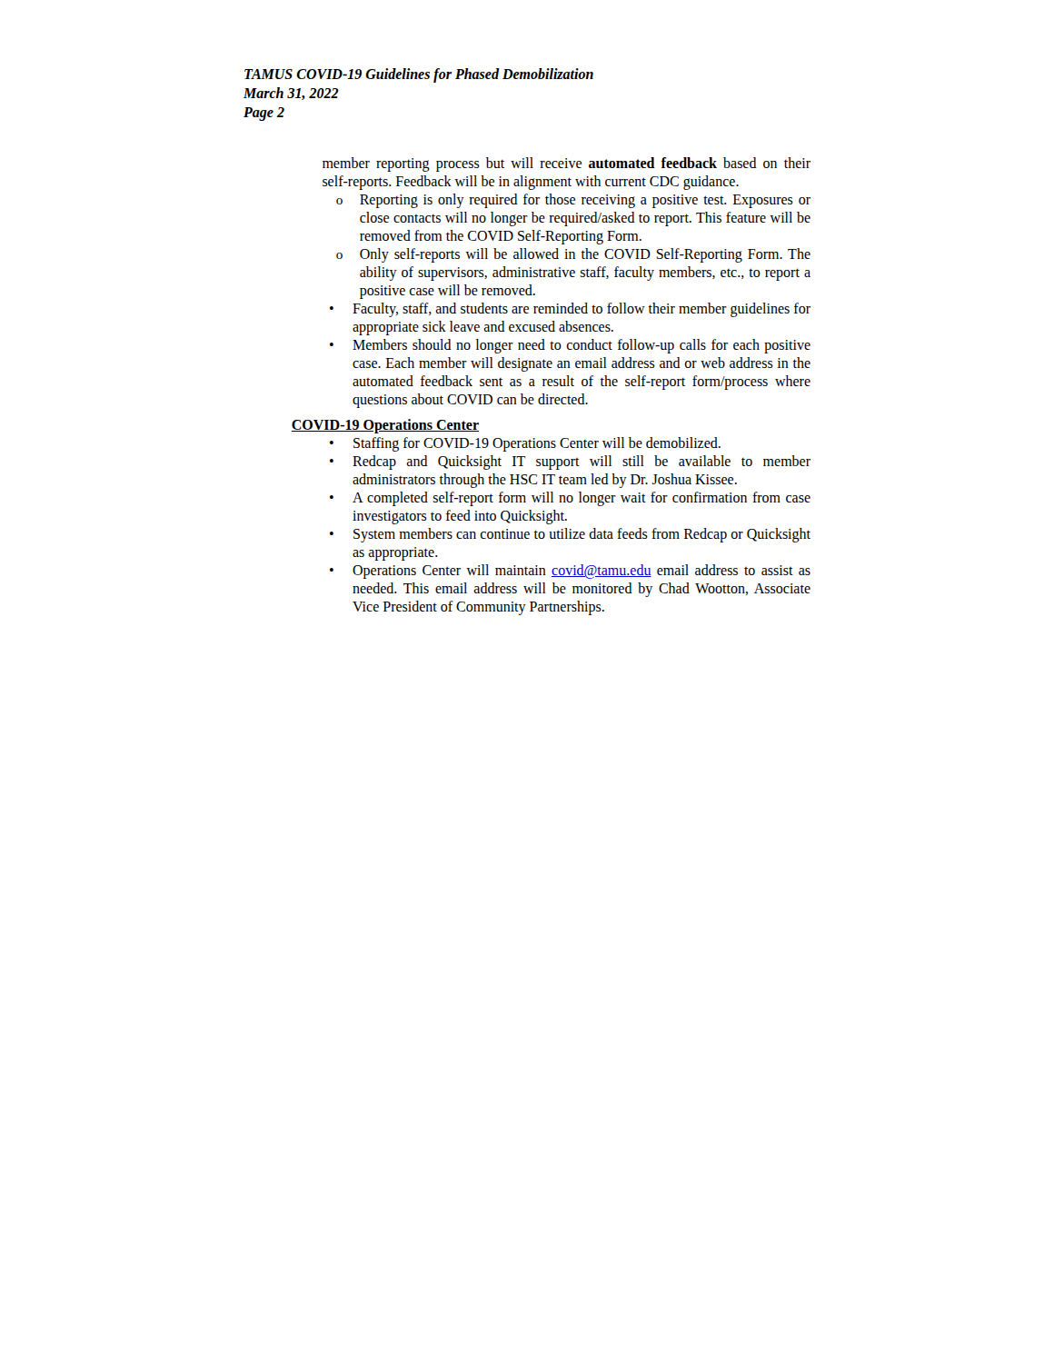TAMUS COVID-19 Guidelines for Phased Demobilization
March 31, 2022
Page 2
member reporting process but will receive automated feedback based on their self-reports. Feedback will be in alignment with current CDC guidance.
Reporting is only required for those receiving a positive test. Exposures or close contacts will no longer be required/asked to report. This feature will be removed from the COVID Self-Reporting Form.
Only self-reports will be allowed in the COVID Self-Reporting Form. The ability of supervisors, administrative staff, faculty members, etc., to report a positive case will be removed.
Faculty, staff, and students are reminded to follow their member guidelines for appropriate sick leave and excused absences.
Members should no longer need to conduct follow-up calls for each positive case. Each member will designate an email address and or web address in the automated feedback sent as a result of the self-report form/process where questions about COVID can be directed.
COVID-19 Operations Center
Staffing for COVID-19 Operations Center will be demobilized.
Redcap and Quicksight IT support will still be available to member administrators through the HSC IT team led by Dr. Joshua Kissee.
A completed self-report form will no longer wait for confirmation from case investigators to feed into Quicksight.
System members can continue to utilize data feeds from Redcap or Quicksight as appropriate.
Operations Center will maintain covid@tamu.edu email address to assist as needed. This email address will be monitored by Chad Wootton, Associate Vice President of Community Partnerships.